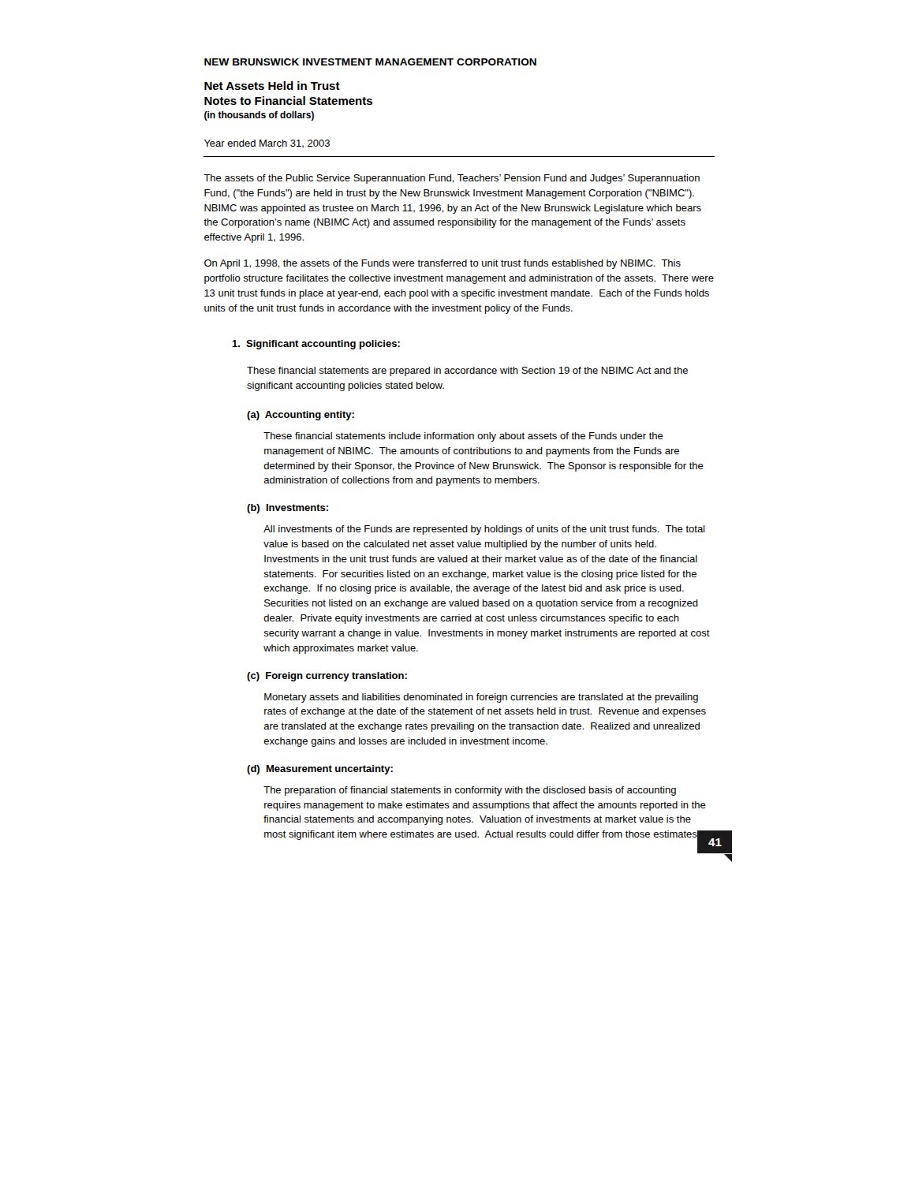NEW BRUNSWICK INVESTMENT MANAGEMENT CORPORATION
Net Assets Held in Trust
Notes to Financial Statements
(in thousands of dollars)
Year ended March 31, 2003
The assets of the Public Service Superannuation Fund, Teachers’ Pension Fund and Judges’ Superannuation Fund, ("the Funds") are held in trust by the New Brunswick Investment Management Corporation ("NBIMC"). NBIMC was appointed as trustee on March 11, 1996, by an Act of the New Brunswick Legislature which bears the Corporation’s name (NBIMC Act) and assumed responsibility for the manage­ment of the Funds’ assets effective April 1, 1996.
On April 1, 1998, the assets of the Funds were transferred to unit trust funds established by NBIMC. This portfolio structure facilitates the collective investment management and administration of the assets. There were 13 unit trust funds in place at year-end, each pool with a specific investment mandate. Each of the Funds holds units of the unit trust funds in accordance with the investment policy of the Funds.
1. Significant accounting policies:
These financial statements are prepared in accordance with Section 19 of the NBIMC Act and the significant accounting policies stated below.
(a) Accounting entity:
These financial statements include information only about assets of the Funds under the management of NBIMC. The amounts of contributions to and payments from the Funds are determined by their Sponsor, the Province of New Brunswick. The Sponsor is responsible for the administration of collections from and payments to members.
(b) Investments:
All investments of the Funds are represented by holdings of units of the unit trust funds. The total value is based on the calculated net asset value multiplied by the number of units held. Investments in the unit trust funds are valued at their market value as of the date of the financial statements. For securities listed on an exchange, market value is the closing price listed for the exchange. If no closing price is available, the average of the latest bid and ask price is used. Securities not listed on an exchange are valued based on a quotation service from a recognized dealer. Private equity investments are carried at cost unless circumstances specific to each security warrant a change in value. Investments in money market instruments are reported at cost which approximates market value.
(c) Foreign currency translation:
Monetary assets and liabilities denominated in foreign currencies are translated at the prevailing rates of exchange at the date of the statement of net assets held in trust. Revenue and expenses are translated at the exchange rates prevailing on the transaction date. Realized and unrealized exchange gains and losses are included in investment income.
(d) Measurement uncertainty:
The preparation of financial statements in conformity with the disclosed basis of account­ing requires management to make estimates and assumptions that affect the amounts reported in the financial statements and accompanying notes. Valuation of investments at market value is the most significant item where estimates are used. Actual results could differ from those estimates
41